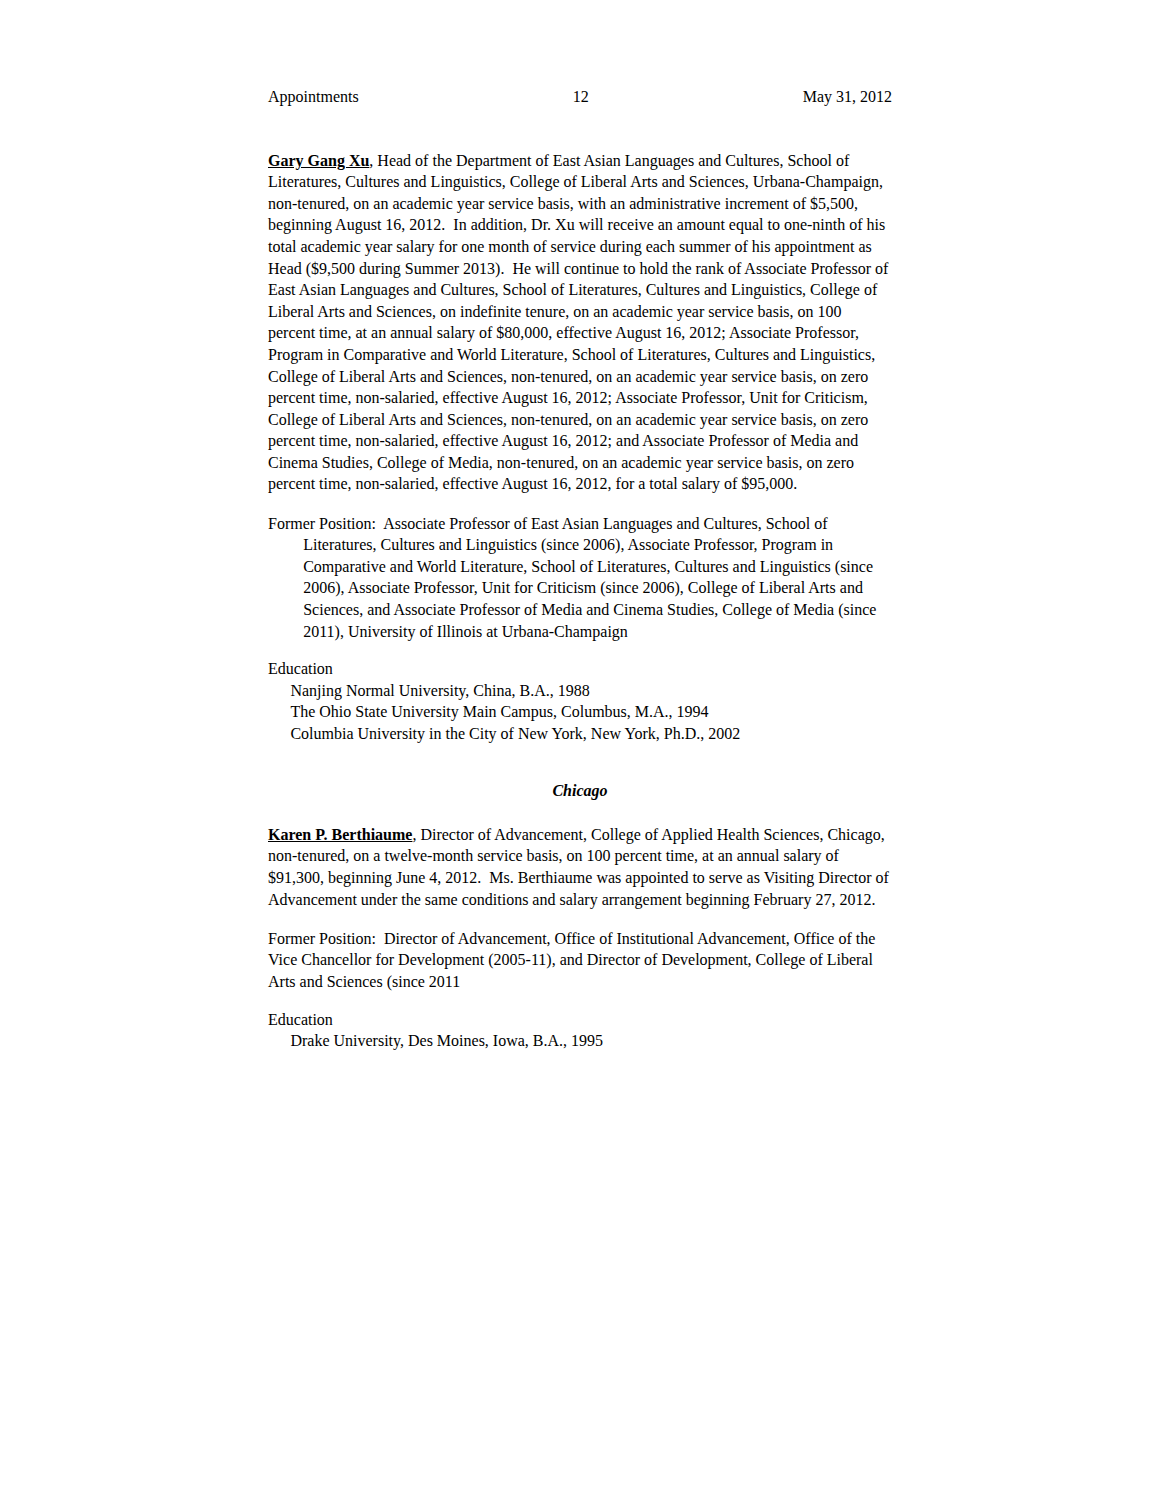Appointments
12
May 31, 2012
Gary Gang Xu, Head of the Department of East Asian Languages and Cultures, School of Literatures, Cultures and Linguistics, College of Liberal Arts and Sciences, Urbana-Champaign, non-tenured, on an academic year service basis, with an administrative increment of $5,500, beginning August 16, 2012. In addition, Dr. Xu will receive an amount equal to one-ninth of his total academic year salary for one month of service during each summer of his appointment as Head ($9,500 during Summer 2013). He will continue to hold the rank of Associate Professor of East Asian Languages and Cultures, School of Literatures, Cultures and Linguistics, College of Liberal Arts and Sciences, on indefinite tenure, on an academic year service basis, on 100 percent time, at an annual salary of $80,000, effective August 16, 2012; Associate Professor, Program in Comparative and World Literature, School of Literatures, Cultures and Linguistics, College of Liberal Arts and Sciences, non-tenured, on an academic year service basis, on zero percent time, non-salaried, effective August 16, 2012; Associate Professor, Unit for Criticism, College of Liberal Arts and Sciences, non-tenured, on an academic year service basis, on zero percent time, non-salaried, effective August 16, 2012; and Associate Professor of Media and Cinema Studies, College of Media, non-tenured, on an academic year service basis, on zero percent time, non-salaried, effective August 16, 2012, for a total salary of $95,000.
Former Position: Associate Professor of East Asian Languages and Cultures, School of Literatures, Cultures and Linguistics (since 2006), Associate Professor, Program in Comparative and World Literature, School of Literatures, Cultures and Linguistics (since 2006), Associate Professor, Unit for Criticism (since 2006), College of Liberal Arts and Sciences, and Associate Professor of Media and Cinema Studies, College of Media (since 2011), University of Illinois at Urbana-Champaign
Education
Nanjing Normal University, China, B.A., 1988
The Ohio State University Main Campus, Columbus, M.A., 1994
Columbia University in the City of New York, New York, Ph.D., 2002
Chicago
Karen P. Berthiaume, Director of Advancement, College of Applied Health Sciences, Chicago, non-tenured, on a twelve-month service basis, on 100 percent time, at an annual salary of $91,300, beginning June 4, 2012. Ms. Berthiaume was appointed to serve as Visiting Director of Advancement under the same conditions and salary arrangement beginning February 27, 2012.
Former Position: Director of Advancement, Office of Institutional Advancement, Office of the Vice Chancellor for Development (2005-11), and Director of Development, College of Liberal Arts and Sciences (since 2011
Education
Drake University, Des Moines, Iowa, B.A., 1995